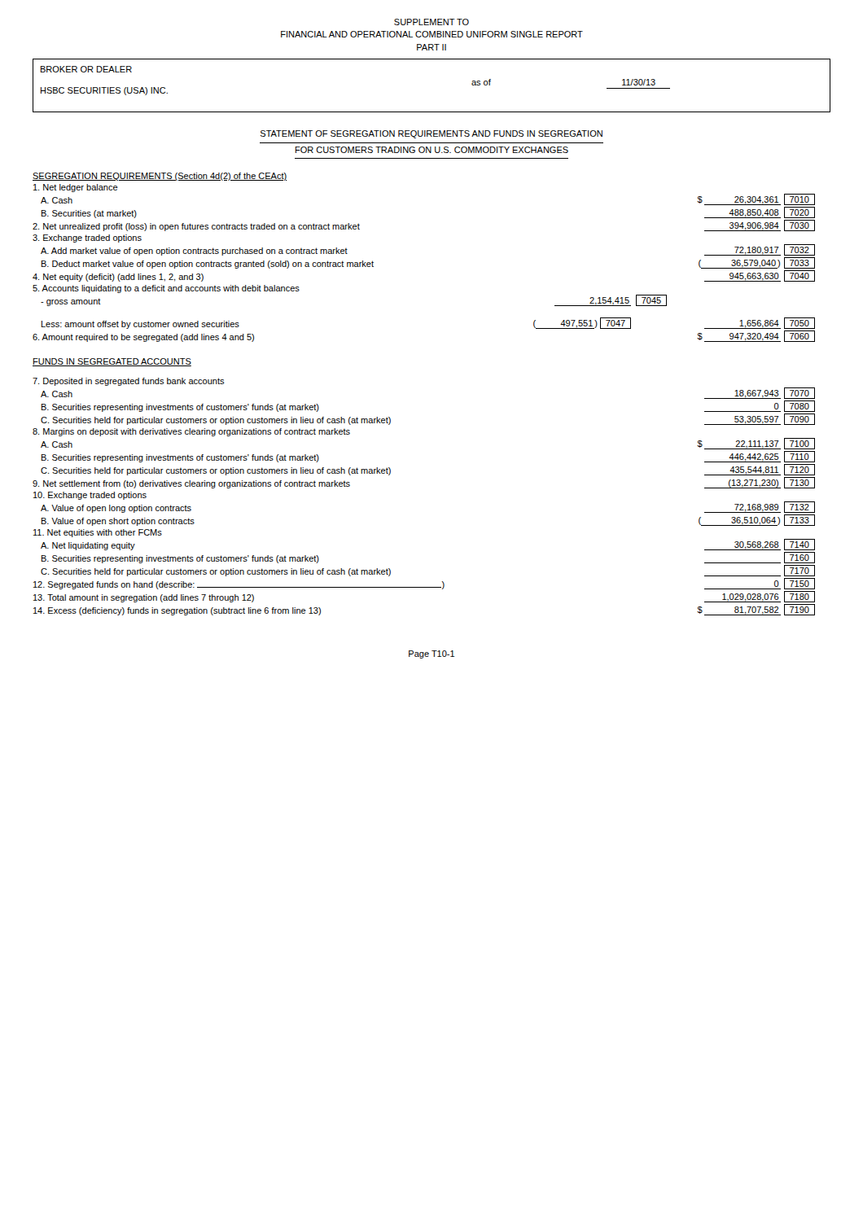SUPPLEMENT TO
FINANCIAL AND OPERATIONAL COMBINED UNIFORM SINGLE REPORT
PART II
BROKER OR DEALER
as of
11/30/13
HSBC SECURITIES (USA) INC.
STATEMENT OF SEGREGATION REQUIREMENTS AND FUNDS IN SEGREGATION
FOR CUSTOMERS TRADING ON U.S. COMMODITY EXCHANGES
| SEGREGATION REQUIREMENTS (Section 4d(2) of the CEAct) | | | |
| 1. Net ledger balance | | | |
| A. Cash | | $ 26,304,361 | 7010 |
| B. Securities (at market) | | 488,850,408 | 7020 |
| 2. Net unrealized profit (loss) in open futures contracts traded on a contract market | | 394,906,984 | 7030 |
| 3. Exchange traded options | | | |
| A. Add market value of open option contracts purchased on a contract market | | 72,180,917 | 7032 |
| B. Deduct market value of open option contracts granted (sold) on a contract market | | ( 36,579,040 ) | 7033 |
| 4. Net equity (deficit) (add lines 1, 2, and 3) | | 945,663,630 | 7040 |
| 5. Accounts liquidating to a deficit and accounts with debit balances | | | |
| - gross amount | 2,154,415 | 7045 | |
| Less: amount offset by customer owned securities | ( 497,551 ) 7047 | 1,656,864 | 7050 |
| 6. Amount required to be segregated (add lines 4 and 5) | | $ 947,320,494 | 7060 |
| FUNDS IN SEGREGATED ACCOUNTS | | | |
| 7. Deposited in segregated funds bank accounts | | | |
| A. Cash | | 18,667,943 | 7070 |
| B. Securities representing investments of customers' funds (at market) | | 0 | 7080 |
| C. Securities held for particular customers or option customers in lieu of cash (at market) | | 53,305,597 | 7090 |
| 8. Margins on deposit with derivatives clearing organizations of contract markets | | | |
| A. Cash | | $ 22,111,137 | 7100 |
| B. Securities representing investments of customers' funds (at market) | | 446,442,625 | 7110 |
| C. Securities held for particular customers or option customers in lieu of cash (at market) | | 435,544,811 | 7120 |
| 9. Net settlement from (to) derivatives clearing organizations of contract markets | | (13,271,230) | 7130 |
| 10. Exchange traded options | | | |
| A. Value of open long option contracts | | 72,168,989 | 7132 |
| B. Value of open short option contracts | | ( 36,510,064 ) | 7133 |
| 11. Net equities with other FCMs | | | |
| A. Net liquidating equity | | 30,568,268 | 7140 |
| B. Securities representing investments of customers' funds (at market) | | | 7160 |
| C. Securities held for particular customers or option customers in lieu of cash (at market) | | | 7170 |
| 12. Segregated funds on hand (describe: ) | | 0 | 7150 |
| 13. Total amount in segregation (add lines 7 through 12) | | 1,029,028,076 | 7180 |
| 14. Excess (deficiency) funds in segregation (subtract line 6 from line 13) | | $ 81,707,582 | 7190 |
Page T10-1